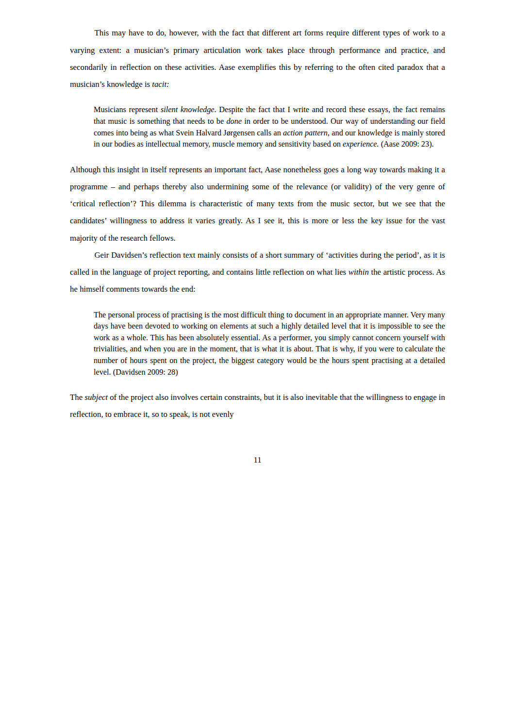This may have to do, however, with the fact that different art forms require different types of work to a varying extent: a musician’s primary articulation work takes place through performance and practice, and secondarily in reflection on these activities. Aase exemplifies this by referring to the often cited paradox that a musician’s knowledge is tacit:
Musicians represent silent knowledge. Despite the fact that I write and record these essays, the fact remains that music is something that needs to be done in order to be understood. Our way of understanding our field comes into being as what Svein Halvard Jørgensen calls an action pattern, and our knowledge is mainly stored in our bodies as intellectual memory, muscle memory and sensitivity based on experience. (Aase 2009: 23).
Although this insight in itself represents an important fact, Aase nonetheless goes a long way towards making it a programme – and perhaps thereby also undermining some of the relevance (or validity) of the very genre of ‘critical reflection’? This dilemma is characteristic of many texts from the music sector, but we see that the candidates’ willingness to address it varies greatly. As I see it, this is more or less the key issue for the vast majority of the research fellows.
Geir Davidsen’s reflection text mainly consists of a short summary of ‘activities during the period’, as it is called in the language of project reporting, and contains little reflection on what lies within the artistic process. As he himself comments towards the end:
The personal process of practising is the most difficult thing to document in an appropriate manner. Very many days have been devoted to working on elements at such a highly detailed level that it is impossible to see the work as a whole. This has been absolutely essential. As a performer, you simply cannot concern yourself with trivialities, and when you are in the moment, that is what it is about. That is why, if you were to calculate the number of hours spent on the project, the biggest category would be the hours spent practising at a detailed level. (Davidsen 2009: 28)
The subject of the project also involves certain constraints, but it is also inevitable that the willingness to engage in reflection, to embrace it, so to speak, is not evenly
11